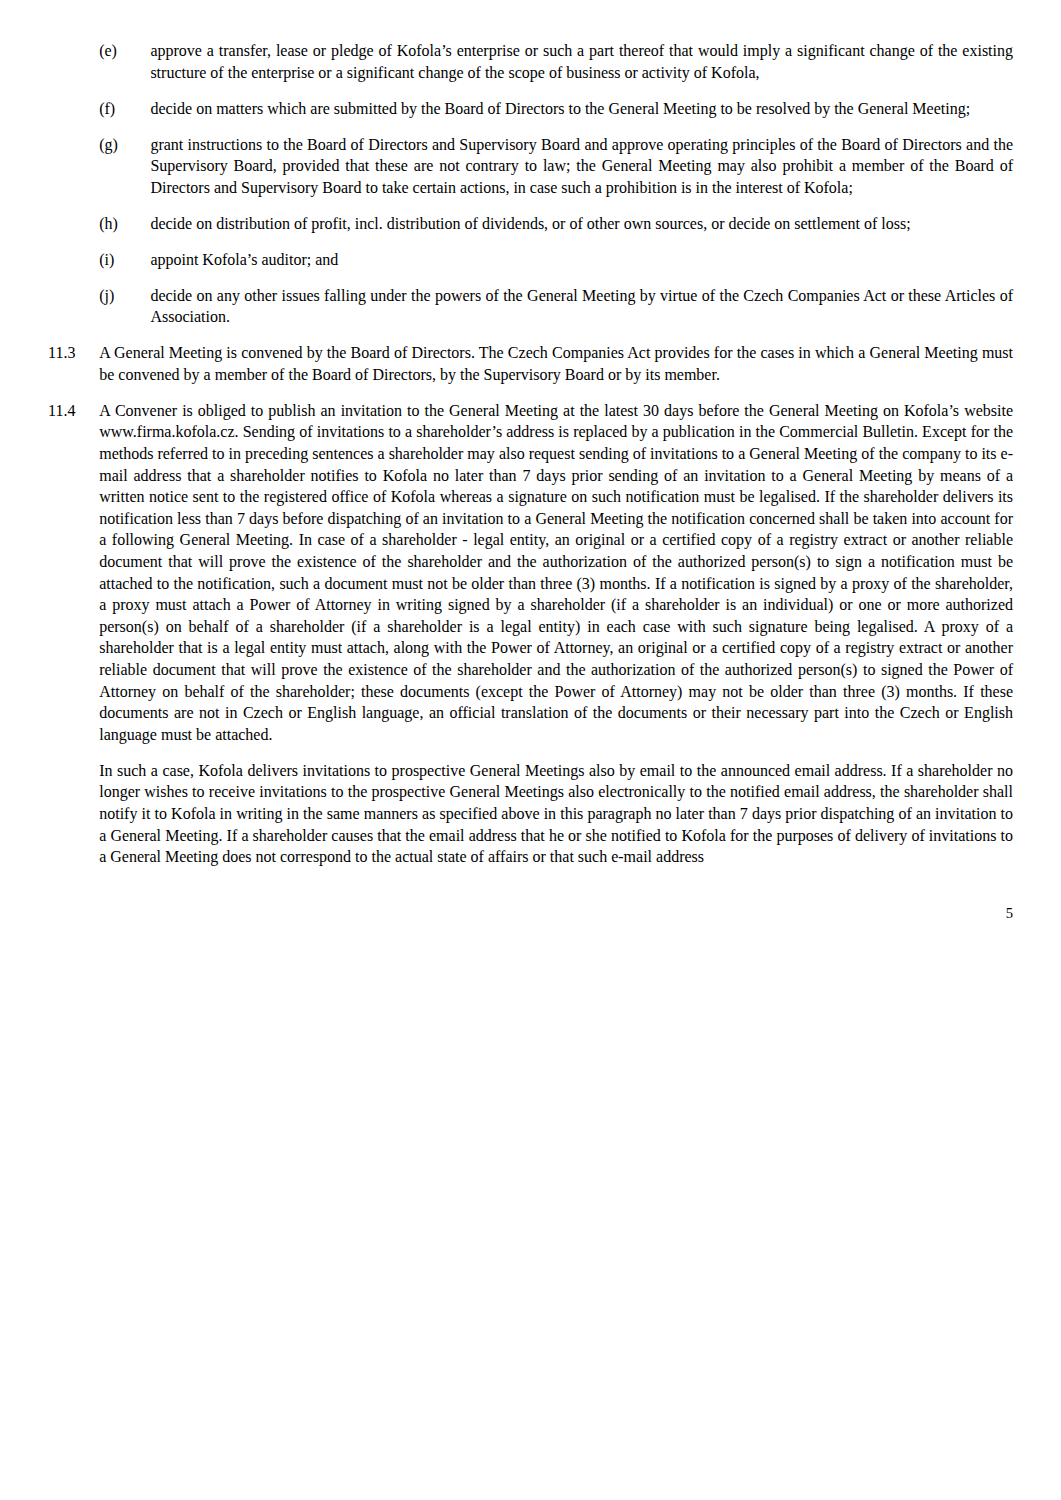(e)
approve a transfer, lease or pledge of Kofola’s enterprise or such a part thereof that would imply a significant change of the existing structure of the enterprise or a significant change of the scope of business or activity of Kofola,
(f)
decide on matters which are submitted by the Board of Directors to the General Meeting to be resolved by the General Meeting;
(g)
grant instructions to the Board of Directors and Supervisory Board and approve operating principles of the Board of Directors and the Supervisory Board, provided that these are not contrary to law; the General Meeting may also prohibit a member of the Board of Directors and Supervisory Board to take certain actions, in case such a prohibition is in the interest of Kofola;
(h)
decide on distribution of profit, incl. distribution of dividends, or of other own sources, or decide on settlement of loss;
(i)
appoint Kofola’s auditor; and
(j)
decide on any other issues falling under the powers of the General Meeting by virtue of the Czech Companies Act or these Articles of Association.
11.3
A General Meeting is convened by the Board of Directors. The Czech Companies Act provides for the cases in which a General Meeting must be convened by a member of the Board of Directors, by the Supervisory Board or by its member.
11.4
A Convener is obliged to publish an invitation to the General Meeting at the latest 30 days before the General Meeting on Kofola’s website www.firma.kofola.cz. Sending of invitations to a shareholder’s address is replaced by a publication in the Commercial Bulletin. Except for the methods referred to in preceding sentences a shareholder may also request sending of invitations to a General Meeting of the company to its e-mail address that a shareholder notifies to Kofola no later than 7 days prior sending of an invitation to a General Meeting by means of a written notice sent to the registered office of Kofola whereas a signature on such notification must be legalised. If the shareholder delivers its notification less than 7 days before dispatching of an invitation to a General Meeting the notification concerned shall be taken into account for a following General Meeting. In case of a shareholder - legal entity, an original or a certified copy of a registry extract or another reliable document that will prove the existence of the shareholder and the authorization of the authorized person(s) to sign a notification must be attached to the notification, such a document must not be older than three (3) months. If a notification is signed by a proxy of the shareholder, a proxy must attach a Power of Attorney in writing signed by a shareholder (if a shareholder is an individual) or one or more authorized person(s) on behalf of a shareholder (if a shareholder is a legal entity) in each case with such signature being legalised. A proxy of a shareholder that is a legal entity must attach, along with the Power of Attorney, an original or a certified copy of a registry extract or another reliable document that will prove the existence of the shareholder and the authorization of the authorized person(s) to signed the Power of Attorney on behalf of the shareholder; these documents (except the Power of Attorney) may not be older than three (3) months. If these documents are not in Czech or English language, an official translation of the documents or their necessary part into the Czech or English language must be attached.
In such a case, Kofola delivers invitations to prospective General Meetings also by email to the announced email address. If a shareholder no longer wishes to receive invitations to the prospective General Meetings also electronically to the notified email address, the shareholder shall notify it to Kofola in writing in the same manners as specified above in this paragraph no later than 7 days prior dispatching of an invitation to a General Meeting. If a shareholder causes that the email address that he or she notified to Kofola for the purposes of delivery of invitations to a General Meeting does not correspond to the actual state of affairs or that such e-mail address
5